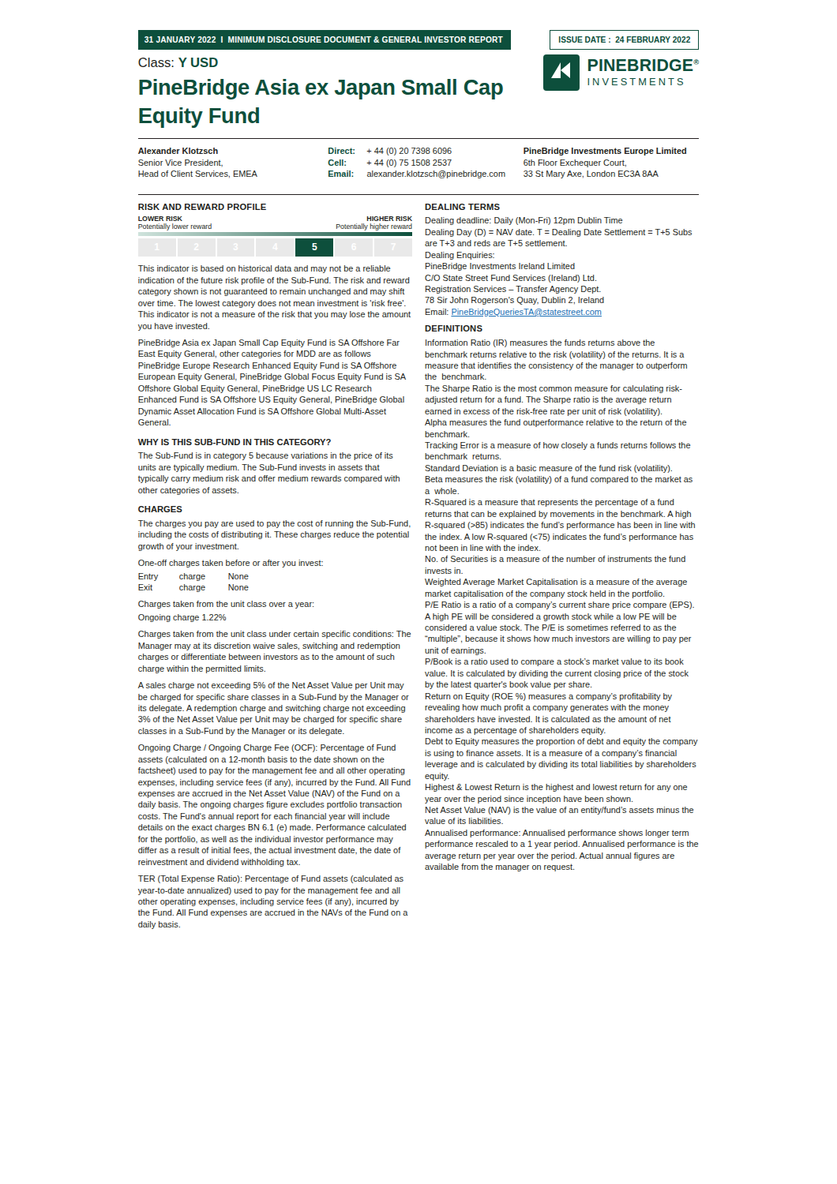31 JANUARY 2022 I MINIMUM DISCLOSURE DOCUMENT & GENERAL INVESTOR REPORT
ISSUE DATE : 24 FEBRUARY 2022
Class: Y USD
PineBridge Asia ex Japan Small Cap Equity Fund
PINEBRIDGE®
INVESTMENTS
Alexander Klotzsch
Senior Vice President,
Head of Client Services, EMEA
Direct: + 44 (0) 20 7398 6096
Cell: + 44 (0) 75 1508 2537
Email: alexander.klotzsch@pinebridge.com
PineBridge Investments Europe Limited
6th Floor Exchequer Court,
33 St Mary Axe, London EC3A 8AA
RISK AND REWARD PROFILE
LOWER RISK
Potentially lower reward
HIGHER RISK
Potentially higher reward
1
2
3
4
5
6
7
This indicator is based on historical data and may not be a reliable indication of the future risk profile of the Sub-Fund. The risk and reward category shown is not guaranteed to remain unchanged and may shift over time. The lowest category does not mean investment is 'risk free'. This indicator is not a measure of the risk that you may lose the amount you have invested.
PineBridge Asia ex Japan Small Cap Equity Fund is SA Offshore Far East Equity General, other categories for MDD are as follows PineBridge Europe Research Enhanced Equity Fund is SA Offshore European Equity General, PineBridge Global Focus Equity Fund is SA Offshore Global Equity General, PineBridge US LC Research Enhanced Fund is SA Offshore US Equity General, PineBridge Global Dynamic Asset Allocation Fund is SA Offshore Global Multi-Asset General.
WHY IS THIS SUB-FUND IN THIS CATEGORY?
The Sub-Fund is in category 5 because variations in the price of its units are typically medium. The Sub-Fund invests in assets that typically carry medium risk and offer medium rewards compared with other categories of assets.
CHARGES
The charges you pay are used to pay the cost of running the Sub-Fund, including the costs of distributing it. These charges reduce the potential growth of your investment.
One-off charges taken before or after you invest:
Entry charge None
Exit charge None
Charges taken from the unit class over a year:
Ongoing charge 1.22%
Charges taken from the unit class under certain specific conditions: The Manager may at its discretion waive sales, switching and redemption charges or differentiate between investors as to the amount of such charge within the permitted limits.
A sales charge not exceeding 5% of the Net Asset Value per Unit may be charged for specific share classes in a Sub-Fund by the Manager or its delegate. A redemption charge and switching charge not exceeding 3% of the Net Asset Value per Unit may be charged for specific share classes in a Sub-Fund by the Manager or its delegate.
Ongoing Charge / Ongoing Charge Fee (OCF): Percentage of Fund assets (calculated on a 12-month basis to the date shown on the factsheet) used to pay for the management fee and all other operating expenses, including service fees (if any), incurred by the Fund. All Fund expenses are accrued in the Net Asset Value (NAV) of the Fund on a daily basis. The ongoing charges figure excludes portfolio transaction costs. The Fund's annual report for each financial year will include details on the exact charges BN 6.1 (e) made. Performance calculated for the portfolio, as well as the individual investor performance may differ as a result of initial fees, the actual investment date, the date of reinvestment and dividend withholding tax.
TER (Total Expense Ratio): Percentage of Fund assets (calculated as year-to-date annualized) used to pay for the management fee and all other operating expenses, including service fees (if any), incurred by the Fund. All Fund expenses are accrued in the NAVs of the Fund on a daily basis.
DEALING TERMS
Dealing deadline: Daily (Mon-Fri) 12pm Dublin Time
Dealing Day (D) = NAV date. T = Dealing Date Settlement = T+5 Subs are T+3 and reds are T+5 settlement.
Dealing Enquiries:
PineBridge Investments Ireland Limited
C/O State Street Fund Services (Ireland) Ltd.
Registration Services – Transfer Agency Dept.
78 Sir John Rogerson's Quay, Dublin 2, Ireland
Email: PineBridgeQueriesTA@statestreet.com
DEFINITIONS
Information Ratio (IR) measures the funds returns above the benchmark returns relative to the risk (volatility) of the returns. It is a measure that identifies the consistency of the manager to outperform the benchmark.
The Sharpe Ratio is the most common measure for calculating risk-adjusted return for a fund. The Sharpe ratio is the average return earned in excess of the risk-free rate per unit of risk (volatility).
Alpha measures the fund outperformance relative to the return of the benchmark.
Tracking Error is a measure of how closely a funds returns follows the benchmark returns.
Standard Deviation is a basic measure of the fund risk (volatility).
Beta measures the risk (volatility) of a fund compared to the market as a whole.
R-Squared is a measure that represents the percentage of a fund returns that can be explained by movements in the benchmark. A high R-squared (>85) indicates the fund’s performance has been in line with the index. A low R-squared (<75) indicates the fund’s performance has not been in line with the index.
No. of Securities is a measure of the number of instruments the fund invests in.
Weighted Average Market Capitalisation is a measure of the average market capitalisation of the company stock held in the portfolio.
P/E Ratio is a ratio of a company’s current share price compare (EPS). A high PE will be considered a growth stock while a low PE will be considered a value stock. The P/E is sometimes referred to as the “multiple”, because it shows how much investors are willing to pay per unit of earnings.
P/Book is a ratio used to compare a stock’s market value to its book value. It is calculated by dividing the current closing price of the stock by the latest quarter's book value per share.
Return on Equity (ROE %) measures a company’s profitability by revealing how much profit a company generates with the money shareholders have invested. It is calculated as the amount of net income as a percentage of shareholders equity.
Debt to Equity measures the proportion of debt and equity the company is using to finance assets. It is a measure of a company’s financial leverage and is calculated by dividing its total liabilities by shareholders equity.
Highest & Lowest Return is the highest and lowest return for any one year over the period since inception have been shown.
Net Asset Value (NAV) is the value of an entity/fund’s assets minus the value of its liabilities.
Annualised performance: Annualised performance shows longer term performance rescaled to a 1 year period. Annualised performance is the average return per year over the period. Actual annual figures are available from the manager on request.